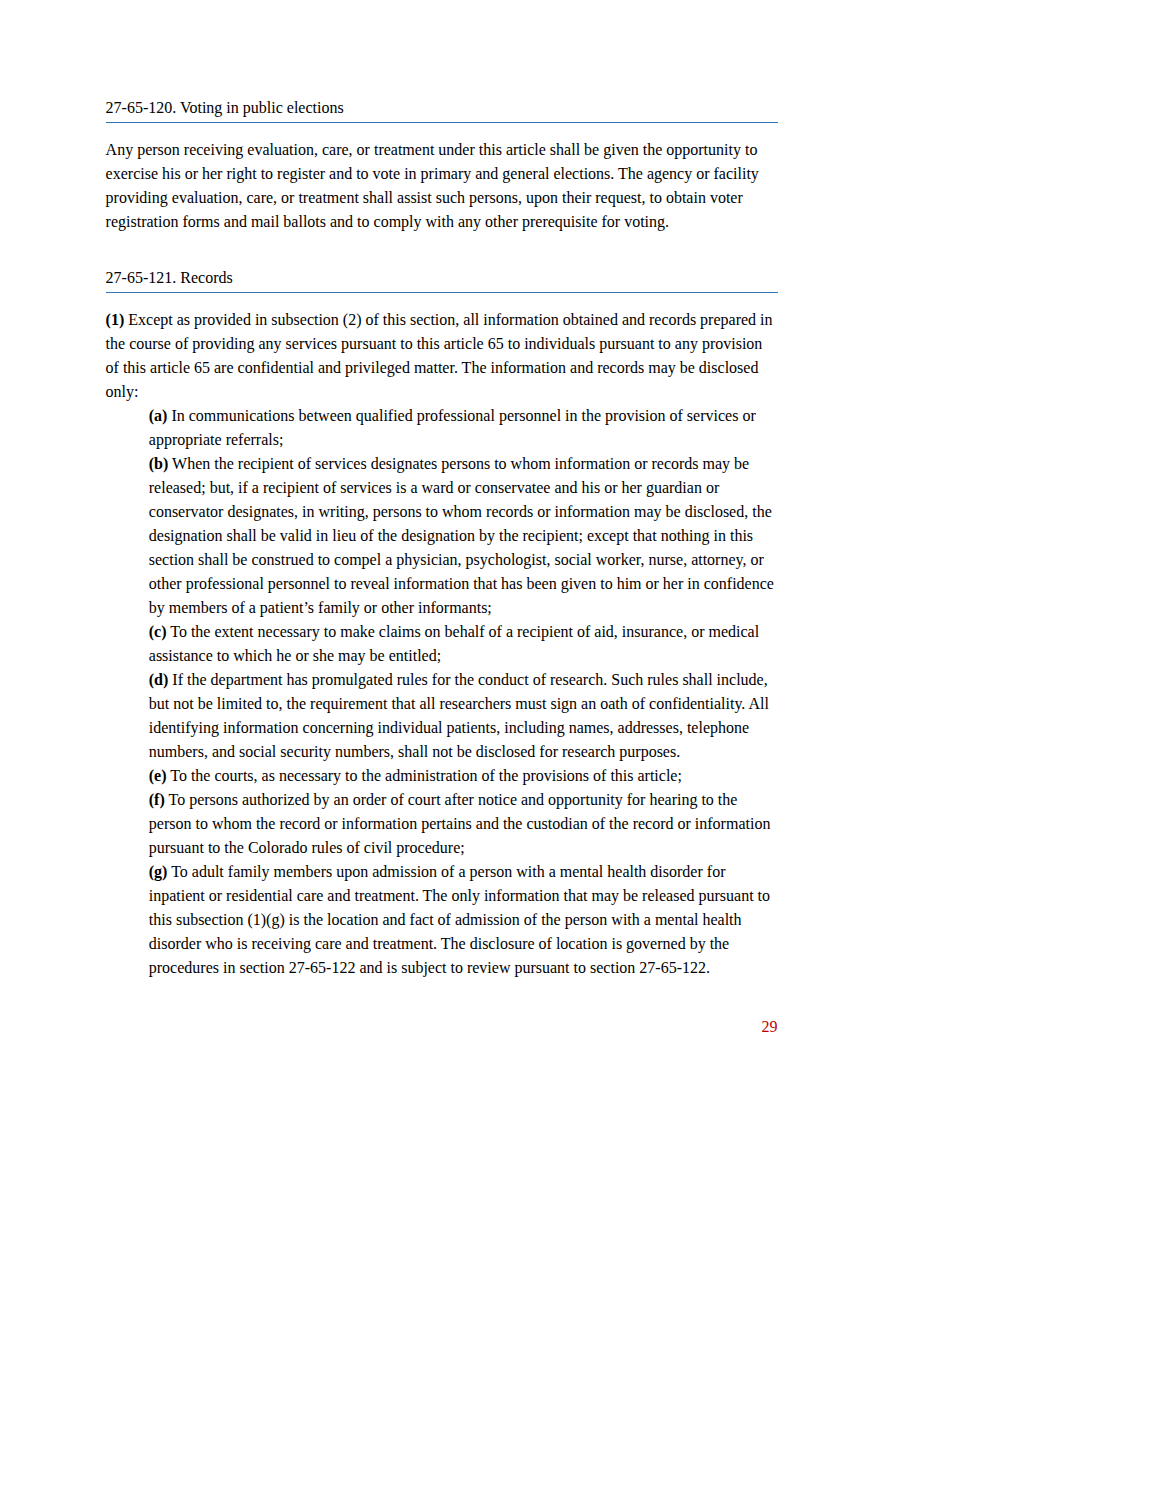27-65-120. Voting in public elections
Any person receiving evaluation, care, or treatment under this article shall be given the opportunity to exercise his or her right to register and to vote in primary and general elections. The agency or facility providing evaluation, care, or treatment shall assist such persons, upon their request, to obtain voter registration forms and mail ballots and to comply with any other prerequisite for voting.
27-65-121. Records
(1) Except as provided in subsection (2) of this section, all information obtained and records prepared in the course of providing any services pursuant to this article 65 to individuals pursuant to any provision of this article 65 are confidential and privileged matter. The information and records may be disclosed only:
(a) In communications between qualified professional personnel in the provision of services or appropriate referrals;
(b) When the recipient of services designates persons to whom information or records may be released; but, if a recipient of services is a ward or conservatee and his or her guardian or conservator designates, in writing, persons to whom records or information may be disclosed, the designation shall be valid in lieu of the designation by the recipient; except that nothing in this section shall be construed to compel a physician, psychologist, social worker, nurse, attorney, or other professional personnel to reveal information that has been given to him or her in confidence by members of a patient’s family or other informants;
(c) To the extent necessary to make claims on behalf of a recipient of aid, insurance, or medical assistance to which he or she may be entitled;
(d) If the department has promulgated rules for the conduct of research. Such rules shall include, but not be limited to, the requirement that all researchers must sign an oath of confidentiality. All identifying information concerning individual patients, including names, addresses, telephone numbers, and social security numbers, shall not be disclosed for research purposes.
(e) To the courts, as necessary to the administration of the provisions of this article;
(f) To persons authorized by an order of court after notice and opportunity for hearing to the person to whom the record or information pertains and the custodian of the record or information pursuant to the Colorado rules of civil procedure;
(g) To adult family members upon admission of a person with a mental health disorder for inpatient or residential care and treatment. The only information that may be released pursuant to this subsection (1)(g) is the location and fact of admission of the person with a mental health disorder who is receiving care and treatment. The disclosure of location is governed by the procedures in section 27-65-122 and is subject to review pursuant to section 27-65-122.
29